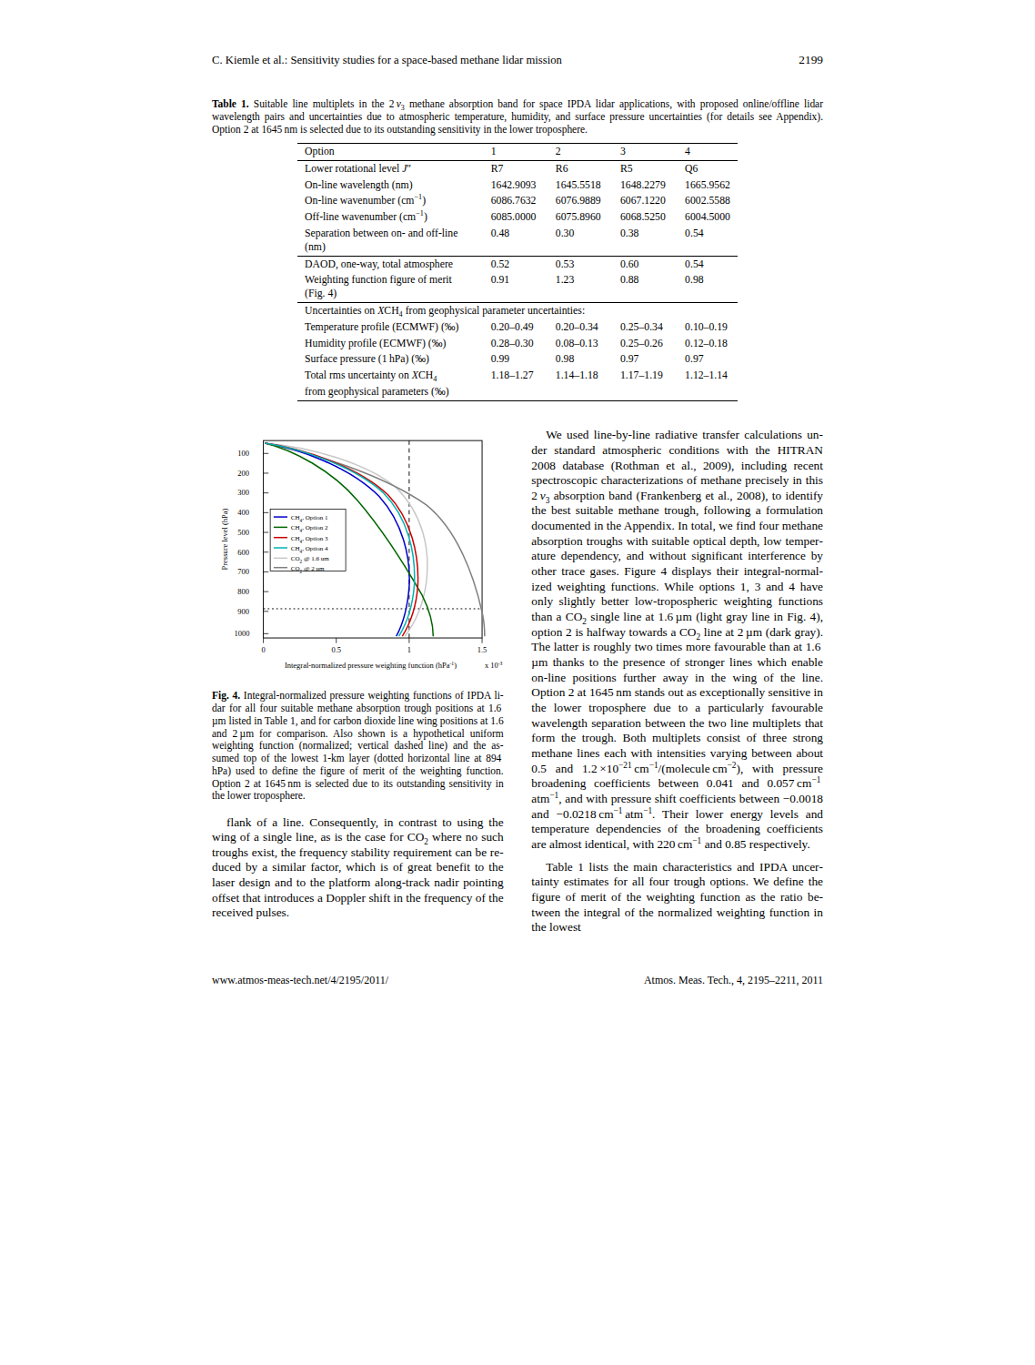C. Kiemle et al.: Sensitivity studies for a space-based methane lidar mission
2199
Table 1. Suitable line multiplets in the 2 ν3 methane absorption band for space IPDA lidar applications, with proposed online/offline lidar wavelength pairs and uncertainties due to atmospheric temperature, humidity, and surface pressure uncertainties (for details see Appendix). Option 2 at 1645 nm is selected due to its outstanding sensitivity in the lower troposphere.
| Option | 1 | 2 | 3 | 4 |
| Lower rotational level J ″ | R7 | R6 | R5 | Q6 |
| On-line wavelength (nm) | 1642.9093 | 1645.5518 | 1648.2279 | 1665.9562 |
| On-line wavenumber (cm −1 ) | 6086.7632 | 6076.9889 | 6067.1220 | 6002.5588 |
| Off-line wavenumber (cm −1 ) | 6085.0000 | 6075.8960 | 6068.5250 | 6004.5000 |
| Separation between on- and off-line (nm) | 0.48 | 0.30 | 0.38 | 0.54 |
| DAOD, one-way, total atmosphere | 0.52 | 0.53 | 0.60 | 0.54 |
| Weighting function figure of merit (Fig. 4) | 0.91 | 1.23 | 0.88 | 0.98 |
| Uncertainties on X CH 4 from geophysical parameter uncertainties: |
| Temperature profile (ECMWF) (‰) | 0.20–0.49 | 0.20–0.34 | 0.25–0.34 | 0.10–0.19 |
| Humidity profile (ECMWF) (‰) | 0.28–0.30 | 0.08–0.13 | 0.25–0.26 | 0.12–0.18 |
| Surface pressure (1 hPa) (‰) | 0.99 | 0.98 | 0.97 | 0.97 |
| Total rms uncertainty on X CH 4 | 1.18–1.27 | 1.14–1.18 | 1.17–1.19 | 1.12–1.14 |
| from geophysical parameters (‰) | | | | |
100 200 300 400 500 600 700 800 900 1000 0 0.5 1 1.5 Pressure level (hPa) Integral-normalized pressure weighting function (hPa-1) x 10-3 CH4, Option 1 CH4, Option 2 CH4, Option 3 CH4, Option 4 CO2 @ 1.6 um CO2 @ 2 um
Fig. 4. Integral-normalized pressure weighting functions of IPDA lidar for all four suitable methane absorption trough positions at 1.6 µm listed in Table 1, and for carbon dioxide line wing positions at 1.6 and 2 µm for comparison. Also shown is a hypothetical uniform weighting function (normalized; vertical dashed line) and the assumed top of the lowest 1-km layer (dotted horizontal line at 894 hPa) used to define the figure of merit of the weighting function. Option 2 at 1645 nm is selected due to its outstanding sensitivity in the lower troposphere.
flank of a line. Consequently, in contrast to using the wing of a single line, as is the case for CO2 where no such troughs exist, the frequency stability requirement can be reduced by a similar factor, which is of great benefit to the laser design and to the platform along-track nadir pointing offset that introduces a Doppler shift in the frequency of the received pulses.
We used line-by-line radiative transfer calculations under standard atmospheric conditions with the HITRAN 2008 database (Rothman et al., 2009), including recent spectroscopic characterizations of methane precisely in this 2 ν3 absorption band (Frankenberg et al., 2008), to identify the best suitable methane trough, following a formulation documented in the Appendix. In total, we find four methane absorption troughs with suitable optical depth, low temperature dependency, and without significant interference by other trace gases. Figure 4 displays their integral-normalized weighting functions. While options 1, 3 and 4 have only slightly better low-tropospheric weighting functions than a CO2 single line at 1.6 µm (light gray line in Fig. 4), option 2 is halfway towards a CO2 line at 2 µm (dark gray). The latter is roughly two times more favourable than at 1.6 µm thanks to the presence of stronger lines which enable on-line positions further away in the wing of the line. Option 2 at 1645 nm stands out as exceptionally sensitive in the lower troposphere due to a particularly favourable wavelength separation between the two line multiplets that form the trough. Both multiplets consist of three strong methane lines each with intensities varying between about 0.5 and 1.2 ×10−21 cm−1/(molecule cm−2), with pressure broadening coefficients between 0.041 and 0.057 cm−1 atm−1, and with pressure shift coefficients between −0.0018 and −0.0218 cm−1 atm−1. Their lower energy levels and temperature dependencies of the broadening coefficients are almost identical, with 220 cm−1 and 0.85 respectively.
Table 1 lists the main characteristics and IPDA uncertainty estimates for all four trough options. We define the figure of merit of the weighting function as the ratio between the integral of the normalized weighting function in the lowest
www.atmos-meas-tech.net/4/2195/2011/
Atmos. Meas. Tech., 4, 2195–2211, 2011